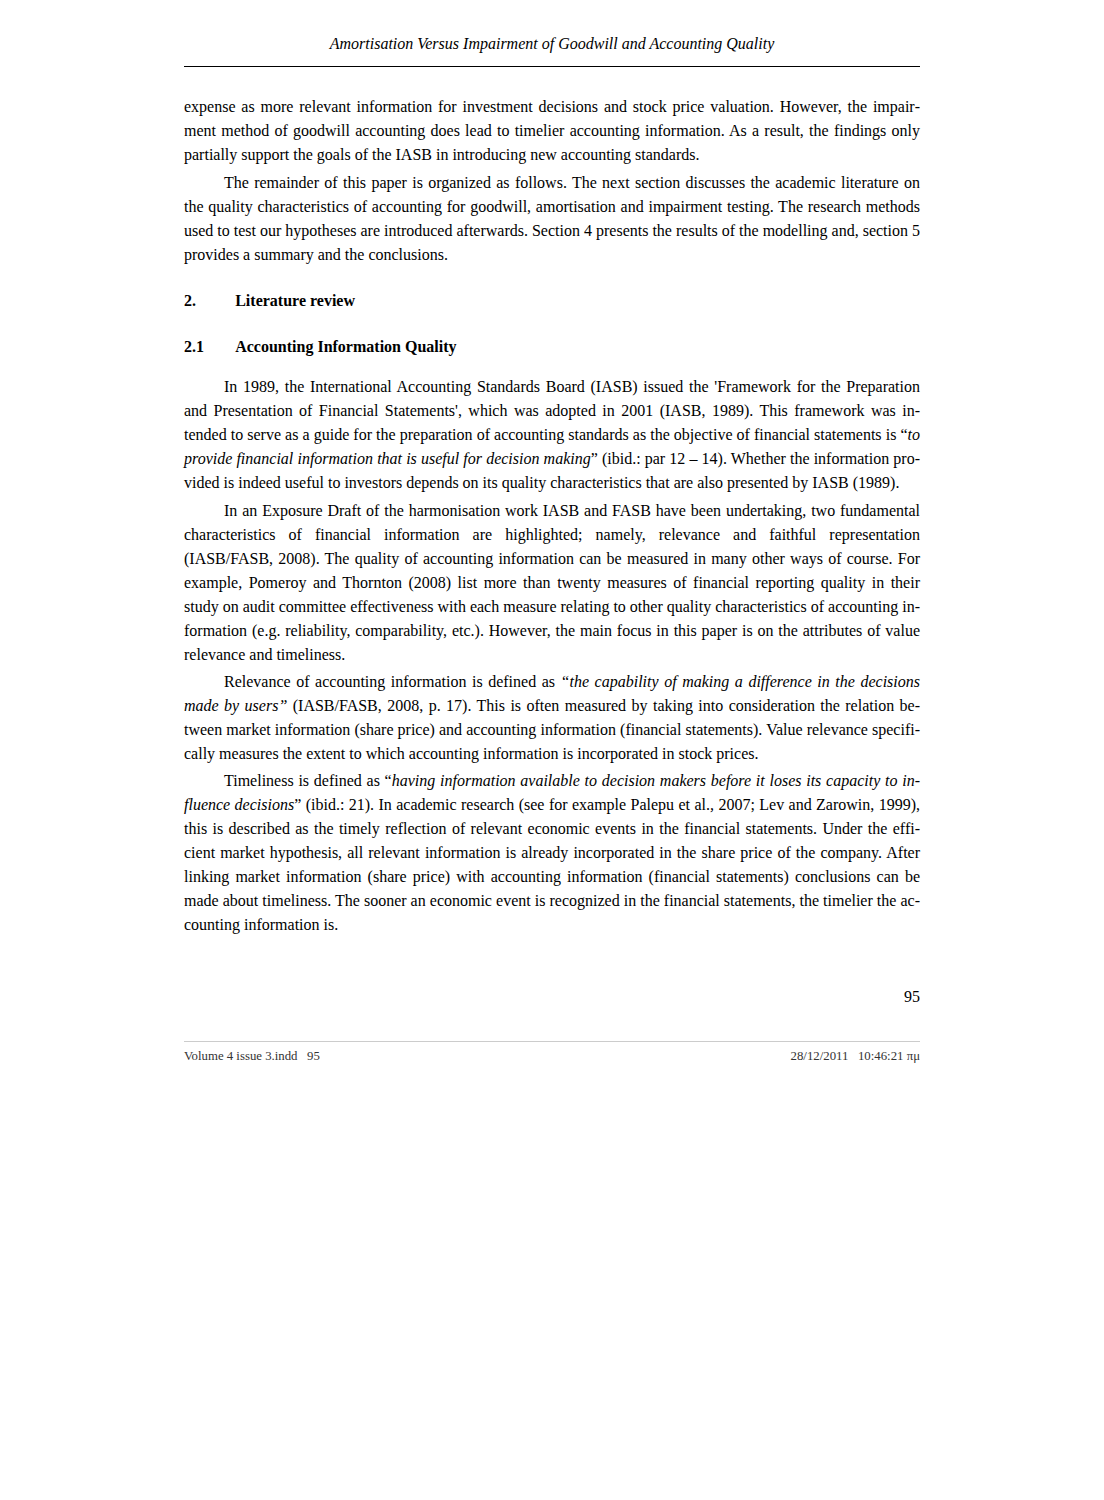Amortisation Versus Impairment of Goodwill and Accounting Quality
expense as more relevant information for investment decisions and stock price valuation. However, the impairment method of goodwill accounting does lead to timelier accounting information. As a result, the findings only partially support the goals of the IASB in introducing new accounting standards.
The remainder of this paper is organized as follows. The next section discusses the academic literature on the quality characteristics of accounting for goodwill, amortisation and impairment testing. The research methods used to test our hypotheses are introduced afterwards. Section 4 presents the results of the modelling and, section 5 provides a summary and the conclusions.
2. Literature review
2.1 Accounting Information Quality
In 1989, the International Accounting Standards Board (IASB) issued the 'Framework for the Preparation and Presentation of Financial Statements', which was adopted in 2001 (IASB, 1989). This framework was intended to serve as a guide for the preparation of accounting standards as the objective of financial statements is “to provide financial information that is useful for decision making” (ibid.: par 12 – 14). Whether the information provided is indeed useful to investors depends on its quality characteristics that are also presented by IASB (1989).
In an Exposure Draft of the harmonisation work IASB and FASB have been undertaking, two fundamental characteristics of financial information are highlighted; namely, relevance and faithful representation (IASB/FASB, 2008). The quality of accounting information can be measured in many other ways of course. For example, Pomeroy and Thornton (2008) list more than twenty measures of financial reporting quality in their study on audit committee effectiveness with each measure relating to other quality characteristics of accounting information (e.g. reliability, comparability, etc.). However, the main focus in this paper is on the attributes of value relevance and timeliness.
Relevance of accounting information is defined as “the capability of making a difference in the decisions made by users” (IASB/FASB, 2008, p. 17). This is often measured by taking into consideration the relation between market information (share price) and accounting information (financial statements). Value relevance specifically measures the extent to which accounting information is incorporated in stock prices.
Timeliness is defined as “having information available to decision makers before it loses its capacity to influence decisions” (ibid.: 21). In academic research (see for example Palepu et al., 2007; Lev and Zarowin, 1999), this is described as the timely reflection of relevant economic events in the financial statements. Under the efficient market hypothesis, all relevant information is already incorporated in the share price of the company. After linking market information (share price) with accounting information (financial statements) conclusions can be made about timeliness. The sooner an economic event is recognized in the financial statements, the timelier the accounting information is.
95
Volume 4 issue 3.indd 95 28/12/2011 10:46:21 πμ